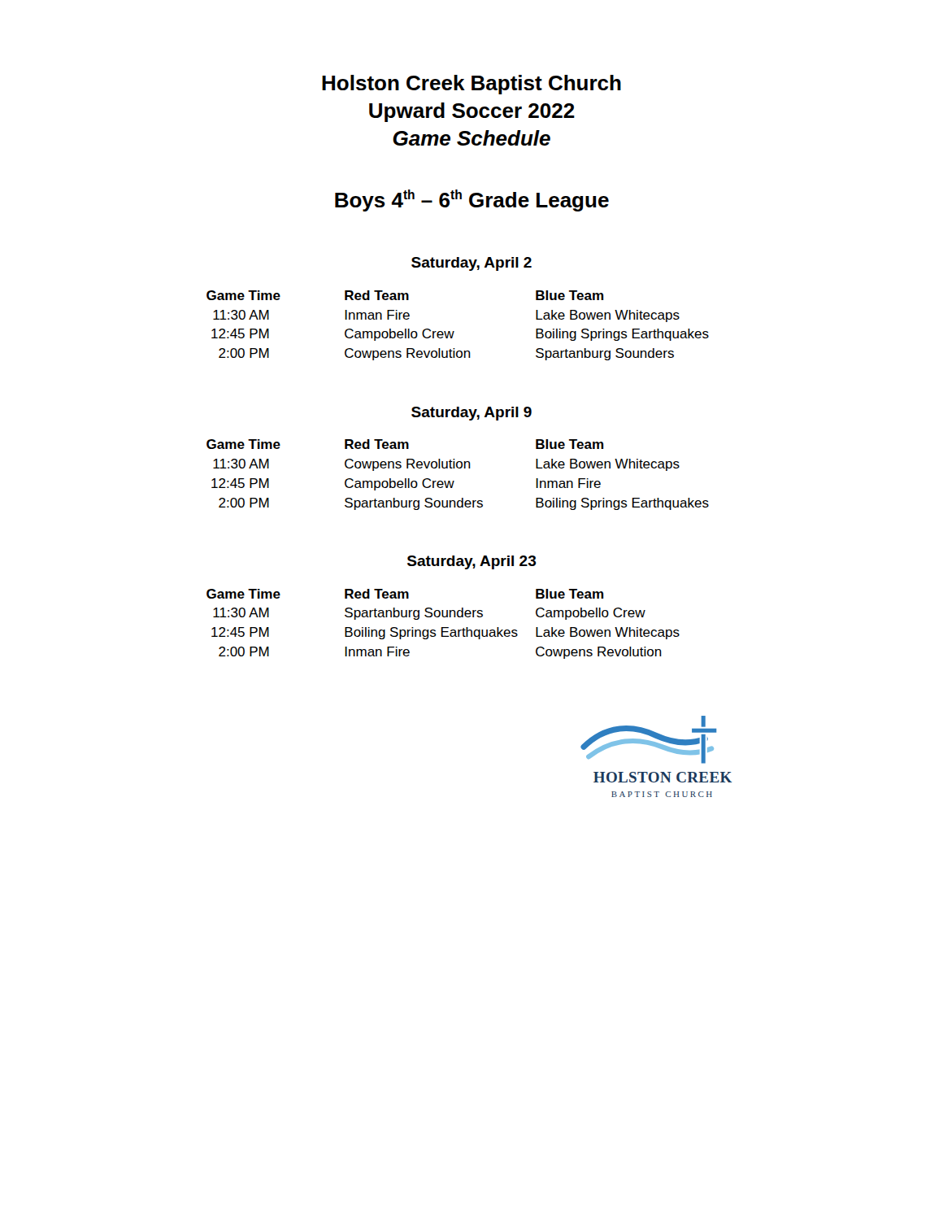Holston Creek Baptist Church
Upward Soccer 2022
Game Schedule
Boys 4th – 6th Grade League
Saturday, April 2
| Game Time | Red Team | Blue Team |
| --- | --- | --- |
| 11:30 AM | Inman Fire | Lake Bowen Whitecaps |
| 12:45 PM | Campobello Crew | Boiling Springs Earthquakes |
| 2:00 PM | Cowpens Revolution | Spartanburg Sounders |
Saturday, April 9
| Game Time | Red Team | Blue Team |
| --- | --- | --- |
| 11:30 AM | Cowpens Revolution | Lake Bowen Whitecaps |
| 12:45 PM | Campobello Crew | Inman Fire |
| 2:00 PM | Spartanburg Sounders | Boiling Springs Earthquakes |
Saturday, April 23
| Game Time | Red Team | Blue Team |
| --- | --- | --- |
| 11:30 AM | Spartanburg Sounders | Campobello Crew |
| 12:45 PM | Boiling Springs Earthquakes | Lake Bowen Whitecaps |
| 2:00 PM | Inman Fire | Cowpens Revolution |
HOLSTON CREEK
BAPTIST CHURCH